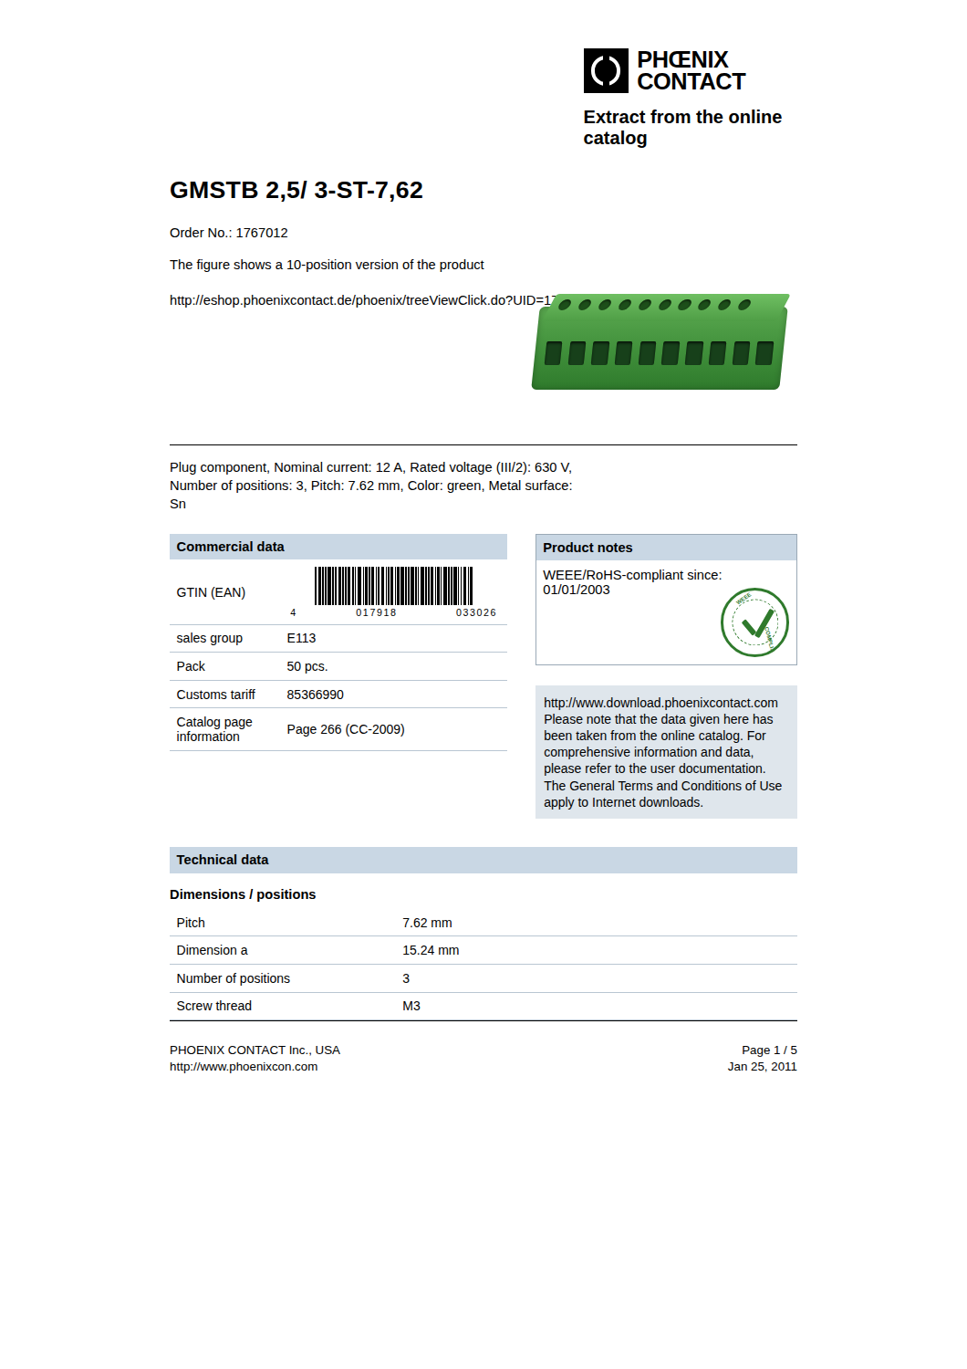PHŒNIX
CONTACT
Extract from the online catalog
GMSTB 2,5/ 3-ST-7,62
Order No.: 1767012
The figure shows a 10-position version of the product
http://eshop.phoenixcontact.de/phoenix/treeViewClick.do?UID=1767012
Plug component, Nominal current: 12 A, Rated voltage (III/2): 630 V, Number of positions: 3, Pitch: 7.62 mm, Color: green, Metal surface: Sn
Commercial data
| GTIN (EAN) | 4 017918 033026 |
| sales group | E113 |
| Pack | 50 pcs. |
| Customs tariff | 85366990 |
| Catalog page information | Page 266 (CC-2009) |
Product notes
WEEE/RoHS-compliant since: 01/01/2003
WEEE RoHS COMPLIANT
http://www.download.phoenixcontact.com Please note that the data given here has been taken from the online catalog. For comprehensive information and data, please refer to the user documentation. The General Terms and Conditions of Use apply to Internet downloads.
Technical data
Dimensions / positions
| Pitch | 7.62 mm |
| Dimension a | 15.24 mm |
| Number of positions | 3 |
| Screw thread | M3 |
PHOENIX CONTACT Inc., USA
http://www.phoenixcon.com
Page 1 / 5
Jan 25, 2011